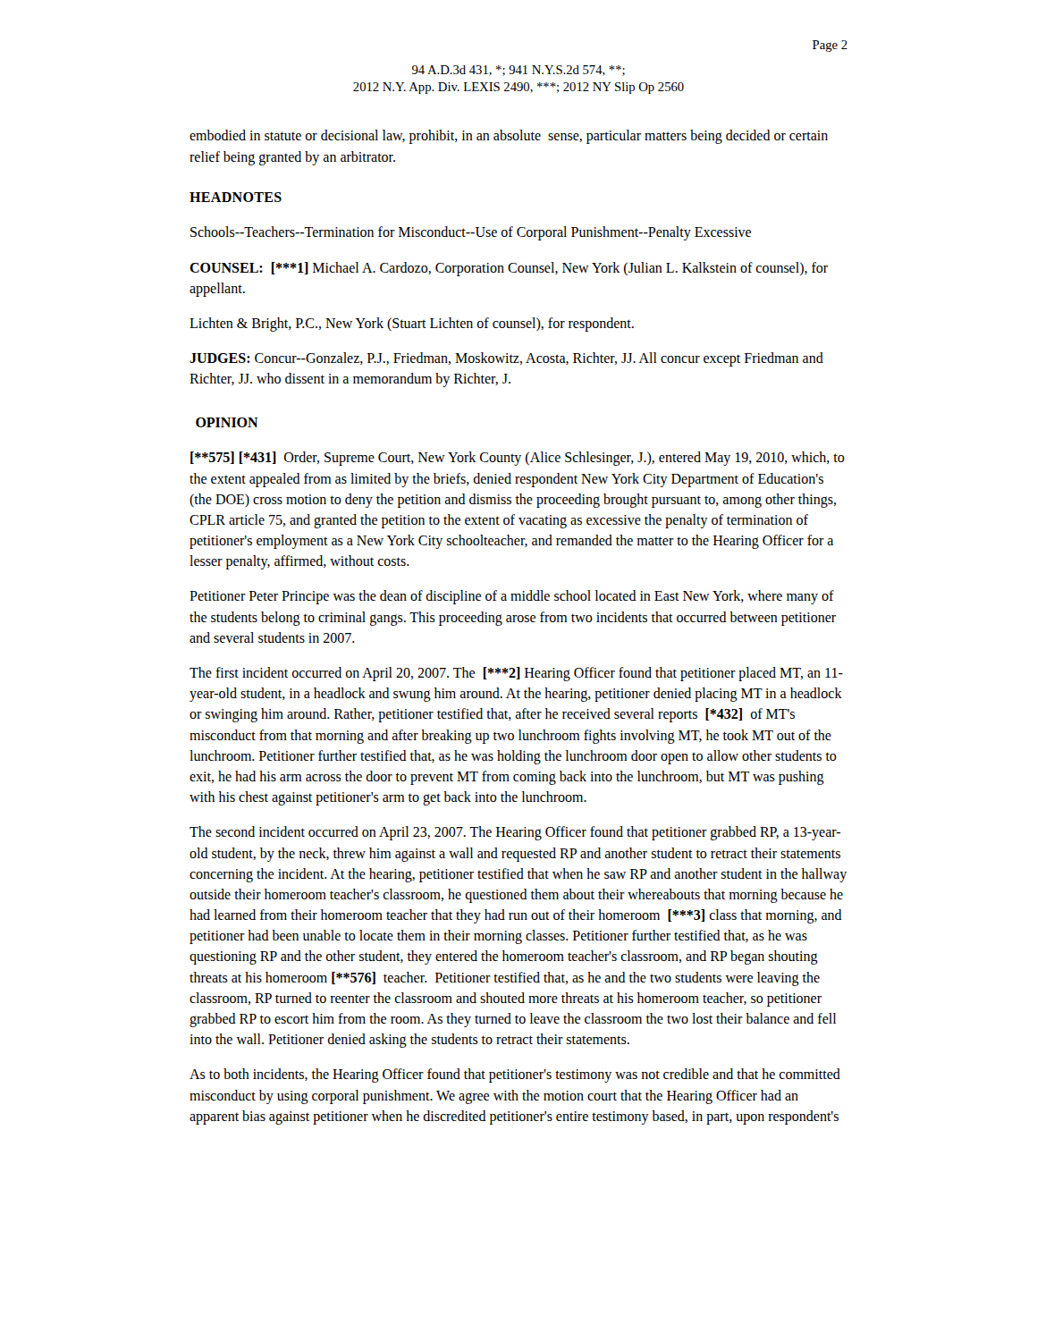Page 2
94 A.D.3d 431, *; 941 N.Y.S.2d 574, **;
2012 N.Y. App. Div. LEXIS 2490, ***; 2012 NY Slip Op 2560
embodied in statute or decisional law, prohibit, in an absolute sense, particular matters being decided or certain relief being granted by an arbitrator.
HEADNOTES
Schools--Teachers--Termination for Misconduct--Use of Corporal Punishment--Penalty Excessive
COUNSEL: [***1] Michael A. Cardozo, Corporation Counsel, New York (Julian L. Kalkstein of counsel), for appellant.
Lichten & Bright, P.C., New York (Stuart Lichten of counsel), for respondent.
JUDGES: Concur--Gonzalez, P.J., Friedman, Moskowitz, Acosta, Richter, JJ. All concur except Friedman and Richter, JJ. who dissent in a memorandum by Richter, J.
OPINION
[**575] [*431] Order, Supreme Court, New York County (Alice Schlesinger, J.), entered May 19, 2010, which, to the extent appealed from as limited by the briefs, denied respondent New York City Department of Education's (the DOE) cross motion to deny the petition and dismiss the proceeding brought pursuant to, among other things, CPLR article 75, and granted the petition to the extent of vacating as excessive the penalty of termination of petitioner's employment as a New York City schoolteacher, and remanded the matter to the Hearing Officer for a lesser penalty, affirmed, without costs.
Petitioner Peter Principe was the dean of discipline of a middle school located in East New York, where many of the students belong to criminal gangs. This proceeding arose from two incidents that occurred between petitioner and several students in 2007.
The first incident occurred on April 20, 2007. The [***2] Hearing Officer found that petitioner placed MT, an 11-year-old student, in a headlock and swung him around. At the hearing, petitioner denied placing MT in a headlock or swinging him around. Rather, petitioner testified that, after he received several reports [*432] of MT's misconduct from that morning and after breaking up two lunchroom fights involving MT, he took MT out of the lunchroom. Petitioner further testified that, as he was holding the lunchroom door open to allow other students to exit, he had his arm across the door to prevent MT from coming back into the lunchroom, but MT was pushing with his chest against petitioner's arm to get back into the lunchroom.
The second incident occurred on April 23, 2007. The Hearing Officer found that petitioner grabbed RP, a 13-year-old student, by the neck, threw him against a wall and requested RP and another student to retract their statements concerning the incident. At the hearing, petitioner testified that when he saw RP and another student in the hallway outside their homeroom teacher's classroom, he questioned them about their whereabouts that morning because he had learned from their homeroom teacher that they had run out of their homeroom [***3] class that morning, and petitioner had been unable to locate them in their morning classes. Petitioner further testified that, as he was questioning RP and the other student, they entered the homeroom teacher's classroom, and RP began shouting threats at his homeroom [**576] teacher. Petitioner testified that, as he and the two students were leaving the classroom, RP turned to reenter the classroom and shouted more threats at his homeroom teacher, so petitioner grabbed RP to escort him from the room. As they turned to leave the classroom the two lost their balance and fell into the wall. Petitioner denied asking the students to retract their statements.
As to both incidents, the Hearing Officer found that petitioner's testimony was not credible and that he committed misconduct by using corporal punishment. We agree with the motion court that the Hearing Officer had an apparent bias against petitioner when he discredited petitioner's entire testimony based, in part, upon respondent's